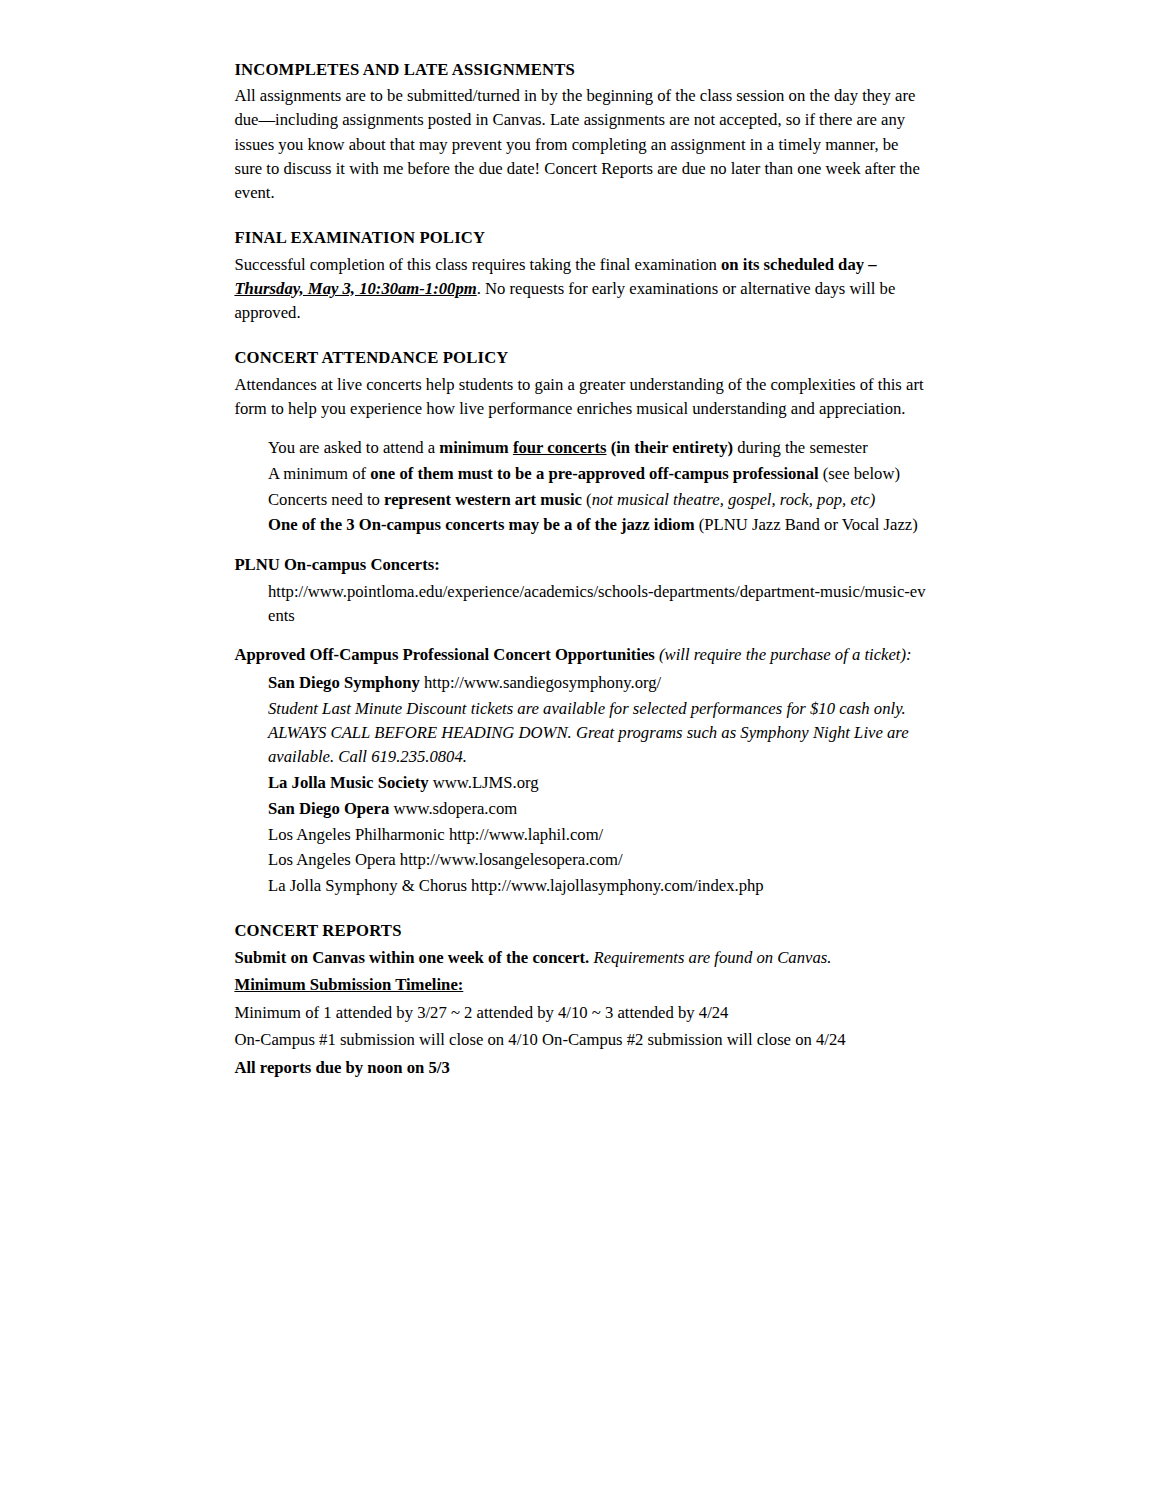INCOMPLETES AND LATE ASSIGNMENTS
All assignments are to be submitted/turned in by the beginning of the class session on the day they are due—including assignments posted in Canvas. Late assignments are not accepted, so if there are any issues you know about that may prevent you from completing an assignment in a timely manner, be sure to discuss it with me before the due date! Concert Reports are due no later than one week after the event.
FINAL EXAMINATION POLICY
Successful completion of this class requires taking the final examination on its scheduled day – Thursday, May 3, 10:30am-1:00pm. No requests for early examinations or alternative days will be approved.
CONCERT ATTENDANCE POLICY
Attendances at live concerts help students to gain a greater understanding of the complexities of this art form to help you experience how live performance enriches musical understanding and appreciation.
You are asked to attend a minimum four concerts (in their entirety) during the semester
A minimum of one of them must to be a pre-approved off-campus professional (see below)
Concerts need to represent western art music (not musical theatre, gospel, rock, pop, etc)
One of the 3 On-campus concerts may be a of the jazz idiom (PLNU Jazz Band or Vocal Jazz)
PLNU On-campus Concerts:
http://www.pointloma.edu/experience/academics/schools-departments/department-music/music-events
Approved Off-Campus Professional Concert Opportunities (will require the purchase of a ticket):
San Diego Symphony http://www.sandiegosymphony.org/
Student Last Minute Discount tickets are available for selected performances for $10 cash only. ALWAYS CALL BEFORE HEADING DOWN. Great programs such as Symphony Night Live are available. Call 619.235.0804.
La Jolla Music Society www.LJMS.org
San Diego Opera www.sdopera.com
Los Angeles Philharmonic http://www.laphil.com/
Los Angeles Opera http://www.losangelesopera.com/
La Jolla Symphony & Chorus http://www.lajollasymphony.com/index.php
CONCERT REPORTS
Submit on Canvas within one week of the concert. Requirements are found on Canvas.
Minimum Submission Timeline:
Minimum of 1 attended by 3/27 ~ 2 attended by 4/10 ~ 3 attended by 4/24
On-Campus #1 submission will close on 4/10 On-Campus #2 submission will close on 4/24
All reports due by noon on 5/3